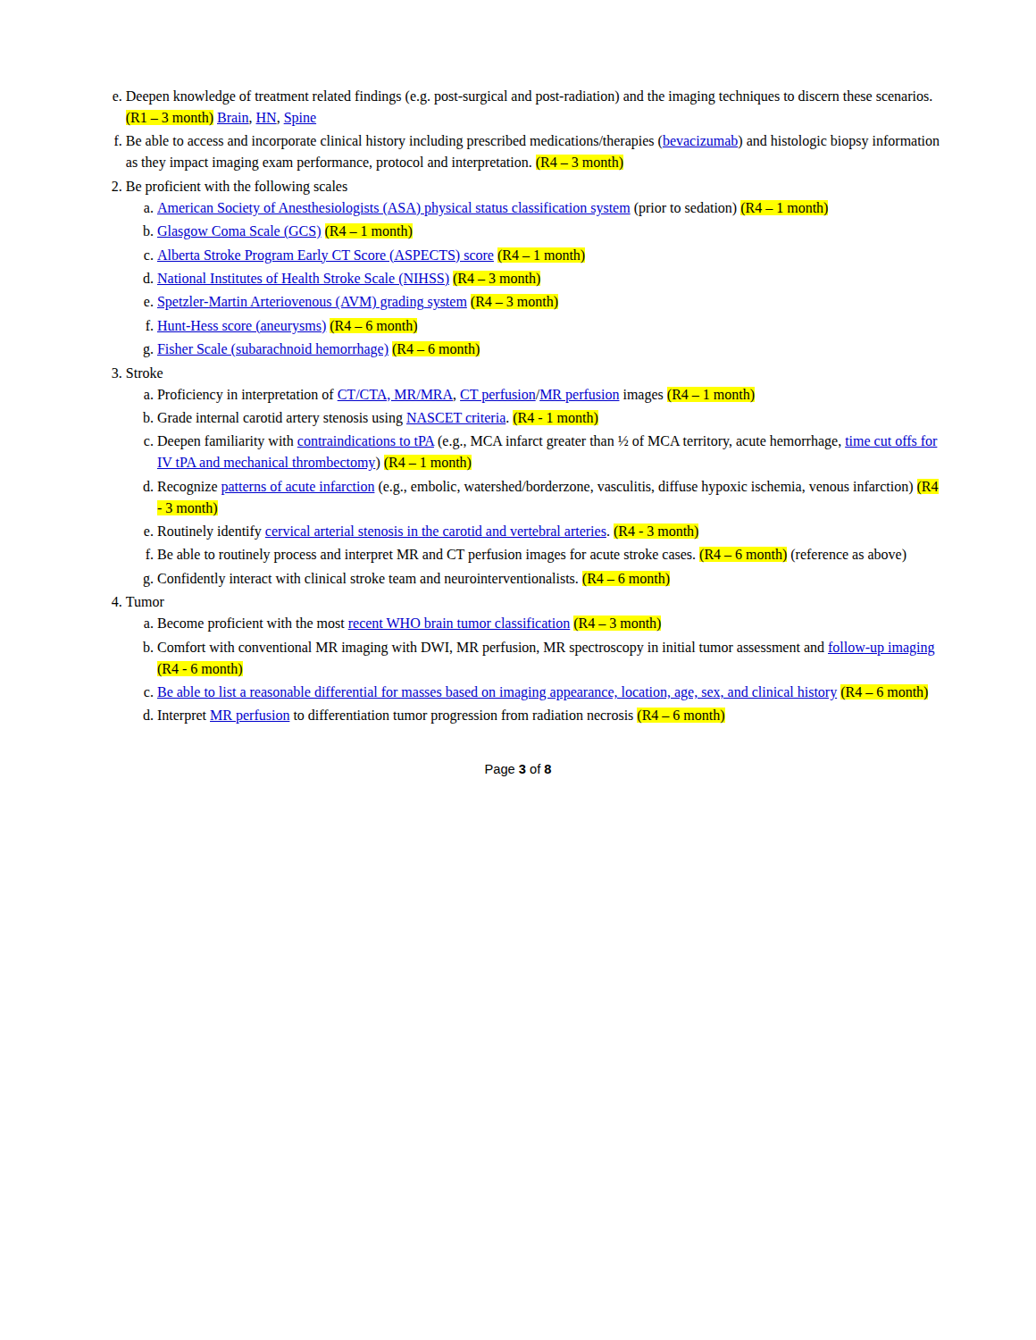Deepen knowledge of treatment related findings (e.g. post-surgical and post-radiation) and the imaging techniques to discern these scenarios. (R1 – 3 month) Brain, HN, Spine
Be able to access and incorporate clinical history including prescribed medications/therapies (bevacizumab) and histologic biopsy information as they impact imaging exam performance, protocol and interpretation. (R4 – 3 month)
Be proficient with the following scales
American Society of Anesthesiologists (ASA) physical status classification system (prior to sedation) (R4 – 1 month)
Glasgow Coma Scale (GCS) (R4 – 1 month)
Alberta Stroke Program Early CT Score (ASPECTS) score (R4 – 1 month)
National Institutes of Health Stroke Scale (NIHSS) (R4 – 3 month)
Spetzler-Martin Arteriovenous (AVM) grading system (R4 – 3 month)
Hunt-Hess score (aneurysms) (R4 – 6 month)
Fisher Scale (subarachnoid hemorrhage) (R4 – 6 month)
Stroke
Proficiency in interpretation of CT/CTA, MR/MRA, CT perfusion/MR perfusion images (R4 – 1 month)
Grade internal carotid artery stenosis using NASCET criteria. (R4 - 1 month)
Deepen familiarity with contraindications to tPA (e.g., MCA infarct greater than ½ of MCA territory, acute hemorrhage, time cut offs for IV tPA and mechanical thrombectomy) (R4 – 1 month)
Recognize patterns of acute infarction (e.g., embolic, watershed/borderzone, vasculitis, diffuse hypoxic ischemia, venous infarction) (R4 - 3 month)
Routinely identify cervical arterial stenosis in the carotid and vertebral arteries. (R4 - 3 month)
Be able to routinely process and interpret MR and CT perfusion images for acute stroke cases. (R4 – 6 month) (reference as above)
Confidently interact with clinical stroke team and neurointerventionalists. (R4 – 6 month)
Tumor
Become proficient with the most recent WHO brain tumor classification (R4 – 3 month)
Comfort with conventional MR imaging with DWI, MR perfusion, MR spectroscopy in initial tumor assessment and follow-up imaging (R4 - 6 month)
Be able to list a reasonable differential for masses based on imaging appearance, location, age, sex, and clinical history (R4 – 6 month)
Interpret MR perfusion to differentiation tumor progression from radiation necrosis (R4 – 6 month)
Page 3 of 8